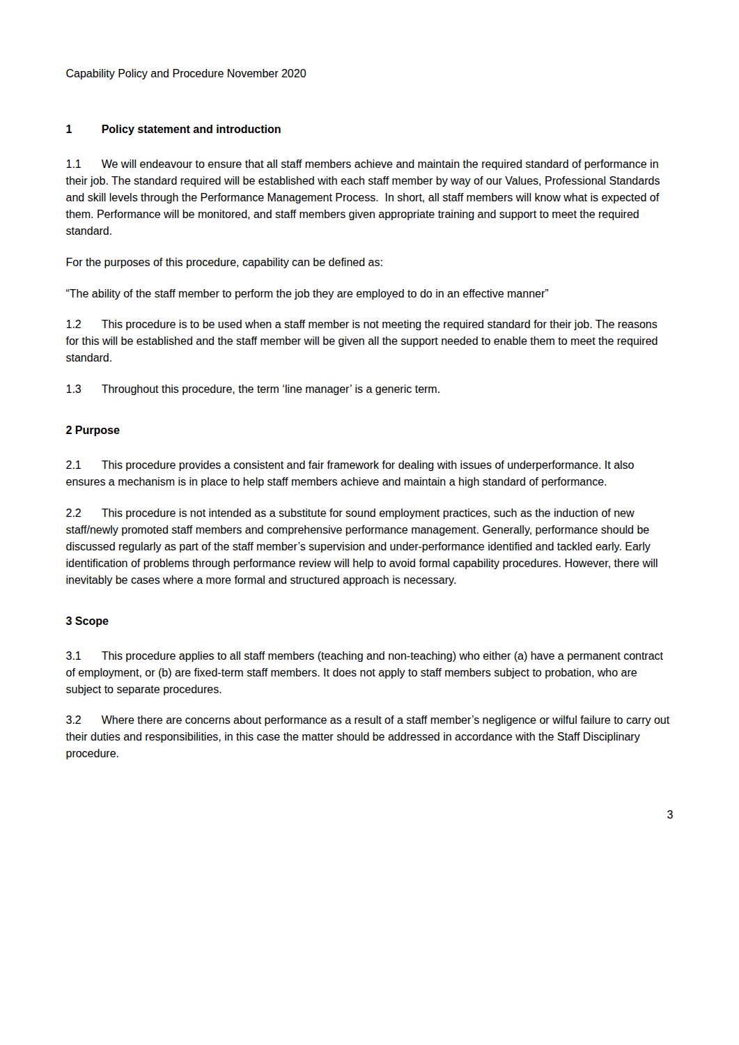Capability Policy and Procedure November 2020
1 Policy statement and introduction
1.1 We will endeavour to ensure that all staff members achieve and maintain the required standard of performance in their job. The standard required will be established with each staff member by way of our Values, Professional Standards and skill levels through the Performance Management Process. In short, all staff members will know what is expected of them. Performance will be monitored, and staff members given appropriate training and support to meet the required standard.
For the purposes of this procedure, capability can be defined as:
“The ability of the staff member to perform the job they are employed to do in an effective manner”
1.2 This procedure is to be used when a staff member is not meeting the required standard for their job. The reasons for this will be established and the staff member will be given all the support needed to enable them to meet the required standard.
1.3 Throughout this procedure, the term ‘line manager’ is a generic term.
2 Purpose
2.1 This procedure provides a consistent and fair framework for dealing with issues of underperformance. It also ensures a mechanism is in place to help staff members achieve and maintain a high standard of performance.
2.2 This procedure is not intended as a substitute for sound employment practices, such as the induction of new staff/newly promoted staff members and comprehensive performance management. Generally, performance should be discussed regularly as part of the staff member’s supervision and under-performance identified and tackled early. Early identification of problems through performance review will help to avoid formal capability procedures. However, there will inevitably be cases where a more formal and structured approach is necessary.
3 Scope
3.1 This procedure applies to all staff members (teaching and non-teaching) who either (a) have a permanent contract of employment, or (b) are fixed-term staff members. It does not apply to staff members subject to probation, who are subject to separate procedures.
3.2 Where there are concerns about performance as a result of a staff member’s negligence or wilful failure to carry out their duties and responsibilities, in this case the matter should be addressed in accordance with the Staff Disciplinary procedure.
3